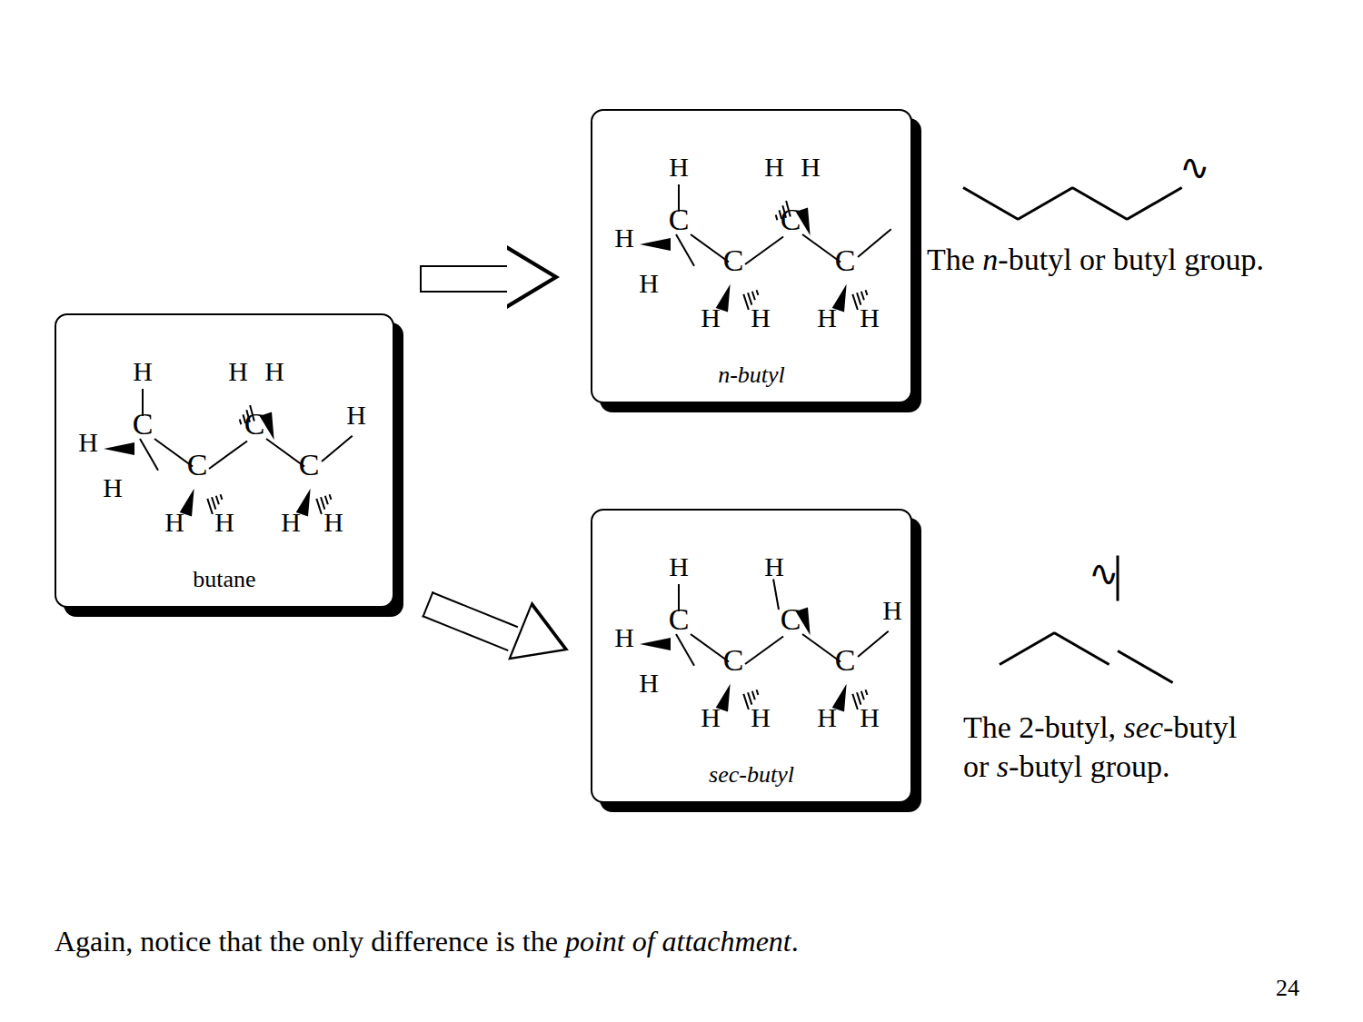BUTANE BOX (left)
C C C C
H
H
H
H
H
H
H
H
H
H
butane
ARROW to n-butyl (upper right)
ARROW to sec-butyl (lower right)
n-BUTYL BOX (top middle)
C C C C
H
H
H
H
H
H
H
H
H
n-butyl
∿
The n-butyl or butyl group.
sec-BUTYL BOX (bottom middle)
C C C C
H
H
H
H
H
H
H
H
H
sec-butyl
∿
The 2-butyl, sec-butyl
or s-butyl group.
Footnote and page number
Again, notice that the only difference is the point of attachment.
24